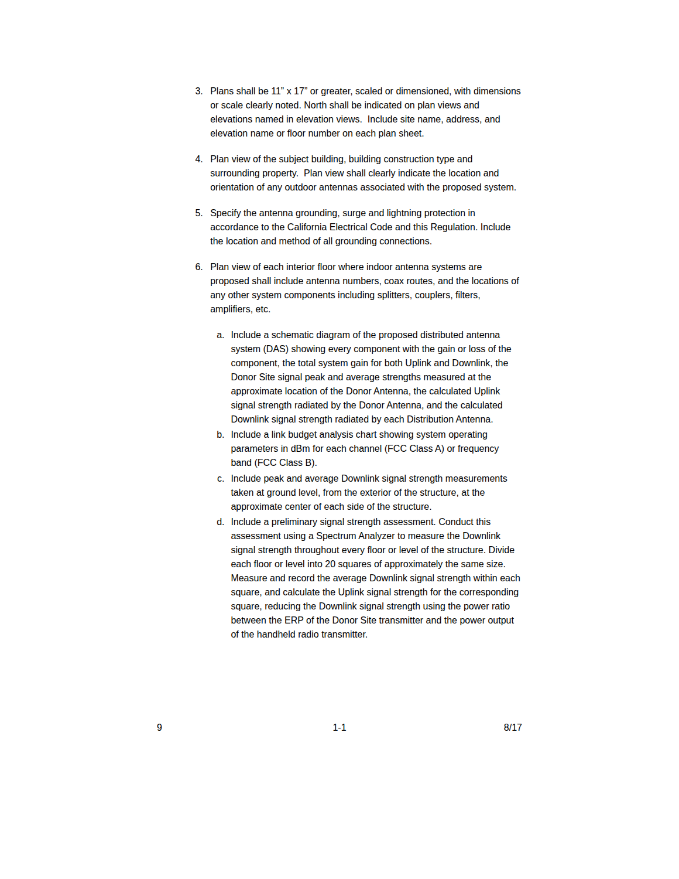Plans shall be 11” x 17” or greater, scaled or dimensioned, with dimensions or scale clearly noted. North shall be indicated on plan views and elevations named in elevation views. Include site name, address, and elevation name or floor number on each plan sheet.
Plan view of the subject building, building construction type and surrounding property. Plan view shall clearly indicate the location and orientation of any outdoor antennas associated with the proposed system.
Specify the antenna grounding, surge and lightning protection in accordance to the California Electrical Code and this Regulation. Include the location and method of all grounding connections.
Plan view of each interior floor where indoor antenna systems are proposed shall include antenna numbers, coax routes, and the locations of any other system components including splitters, couplers, filters, amplifiers, etc.
Include a schematic diagram of the proposed distributed antenna system (DAS) showing every component with the gain or loss of the component, the total system gain for both Uplink and Downlink, the Donor Site signal peak and average strengths measured at the approximate location of the Donor Antenna, the calculated Uplink signal strength radiated by the Donor Antenna, and the calculated Downlink signal strength radiated by each Distribution Antenna.
Include a link budget analysis chart showing system operating parameters in dBm for each channel (FCC Class A) or frequency band (FCC Class B).
Include peak and average Downlink signal strength measurements taken at ground level, from the exterior of the structure, at the approximate center of each side of the structure.
Include a preliminary signal strength assessment. Conduct this assessment using a Spectrum Analyzer to measure the Downlink signal strength throughout every floor or level of the structure. Divide each floor or level into 20 squares of approximately the same size. Measure and record the average Downlink signal strength within each square, and calculate the Uplink signal strength for the corresponding square, reducing the Downlink signal strength using the power ratio between the ERP of the Donor Site transmitter and the power output of the handheld radio transmitter.
9
1-1
8/17